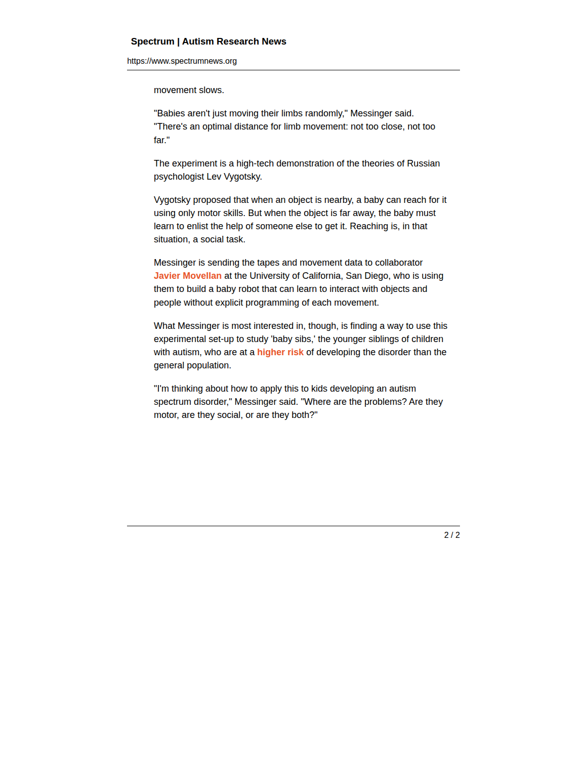Spectrum | Autism Research News
https://www.spectrumnews.org
movement slows.
"Babies aren't just moving their limbs randomly," Messinger said. "There's an optimal distance for limb movement: not too close, not too far."
The experiment is a high-tech demonstration of the theories of Russian psychologist Lev Vygotsky.
Vygotsky proposed that when an object is nearby, a baby can reach for it using only motor skills. But when the object is far away, the baby must learn to enlist the help of someone else to get it. Reaching is, in that situation, a social task.
Messinger is sending the tapes and movement data to collaborator Javier Movellan at the University of California, San Diego, who is using them to build a baby robot that can learn to interact with objects and people without explicit programming of each movement.
What Messinger is most interested in, though, is finding a way to use this experimental set-up to study 'baby sibs,' the younger siblings of children with autism, who are at a higher risk of developing the disorder than the general population.
"I'm thinking about how to apply this to kids developing an autism spectrum disorder," Messinger said. "Where are the problems? Are they motor, are they social, or are they both?"
2 / 2